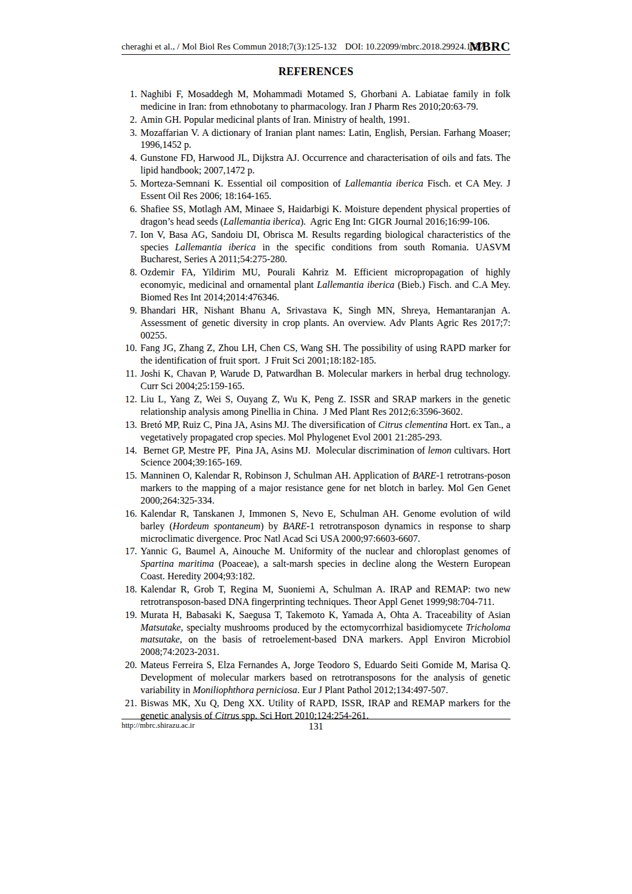MBRC cheraghi et al., / Mol Biol Res Commun 2018;7(3):125-132 DOI: 10.22099/mbrc.2018.29924.1327
REFERENCES
1. Naghibi F, Mosaddegh M, Mohammadi Motamed S, Ghorbani A. Labiatae family in folk medicine in Iran: from ethnobotany to pharmacology. Iran J Pharm Res 2010;20:63-79.
2. Amin GH. Popular medicinal plants of Iran. Ministry of health, 1991.
3. Mozaffarian V. A dictionary of Iranian plant names: Latin, English, Persian. Farhang Moaser; 1996,1452 p.
4. Gunstone FD, Harwood JL, Dijkstra AJ. Occurrence and characterisation of oils and fats. The lipid handbook; 2007,1472 p.
5. Morteza-Semnani K. Essential oil composition of Lallemantia iberica Fisch. et CA Mey. J Essent Oil Res 2006; 18:164-165.
6. Shafiee SS, Motlagh AM, Minaee S, Haidarbigi K. Moisture dependent physical properties of dragon’s head seeds (Lallemantia iberica). Agric Eng Int: GIGR Journal 2016;16:99-106.
7. Ion V, Basa AG, Sandoiu DI, Obrisca M. Results regarding biological characteristics of the species Lallemantia iberica in the specific conditions from south Romania. UASVM Bucharest, Series A 2011;54:275-280.
8. Ozdemir FA, Yildirim MU, Pourali Kahriz M. Efficient micropropagation of highly economyic, medicinal and ornamental plant Lallemantia iberica (Bieb.) Fisch. and C.A Mey. Biomed Res Int 2014;2014:476346.
9. Bhandari HR, Nishant Bhanu A, Srivastava K, Singh MN, Shreya, Hemantaranjan A. Assessment of genetic diversity in crop plants. An overview. Adv Plants Agric Res 2017;7: 00255.
10. Fang JG, Zhang Z, Zhou LH, Chen CS, Wang SH. The possibility of using RAPD marker for the identification of fruit sport. J Fruit Sci 2001;18:182-185.
11. Joshi K, Chavan P, Warude D, Patwardhan B. Molecular markers in herbal drug technology. Curr Sci 2004;25:159-165.
12. Liu L, Yang Z, Wei S, Ouyang Z, Wu K, Peng Z. ISSR and SRAP markers in the genetic relationship analysis among Pinellia in China. J Med Plant Res 2012;6:3596-3602.
13. Bretó MP, Ruiz C, Pina JA, Asins MJ. The diversification of Citrus clementina Hort. ex Tan., a vegetatively propagated crop species. Mol Phylogenet Evol 2001 21:285-293.
14. Bernet GP, Mestre PF, Pina JA, Asins MJ. Molecular discrimination of lemon cultivars. Hort Science 2004;39:165-169.
15. Manninen O, Kalendar R, Robinson J, Schulman AH. Application of BARE-1 retrotrans-poson markers to the mapping of a major resistance gene for net blotch in barley. Mol Gen Genet 2000;264:325-334.
16. Kalendar R, Tanskanen J, Immonen S, Nevo E, Schulman AH. Genome evolution of wild barley (Hordeum spontaneum) by BARE-1 retrotransposon dynamics in response to sharp microclimatic divergence. Proc Natl Acad Sci USA 2000;97:6603-6607.
17. Yannic G, Baumel A, Ainouche M. Uniformity of the nuclear and chloroplast genomes of Spartina maritima (Poaceae), a salt-marsh species in decline along the Western European Coast. Heredity 2004;93:182.
18. Kalendar R, Grob T, Regina M, Suoniemi A, Schulman A. IRAP and REMAP: two new retrotransposon-based DNA fingerprinting techniques. Theor Appl Genet 1999;98:704-711.
19. Murata H, Babasaki K, Saegusa T, Takemoto K, Yamada A, Ohta A. Traceability of Asian Matsutake, specialty mushrooms produced by the ectomycorrhizal basidiomycete Tricholoma matsutake, on the basis of retroelement-based DNA markers. Appl Environ Microbiol 2008;74:2023-2031.
20. Mateus Ferreira S, Elza Fernandes A, Jorge Teodoro S, Eduardo Seiti Gomide M, Marisa Q. Development of molecular markers based on retrotransposons for the analysis of genetic variability in Moniliophthora perniciosa. Eur J Plant Pathol 2012;134:497-507.
21. Biswas MK, Xu Q, Deng XX. Utility of RAPD, ISSR, IRAP and REMAP markers for the genetic analysis of Citrus spp. Sci Hort 2010;124:254-261.
http://mbrc.shirazu.ac.ir 131